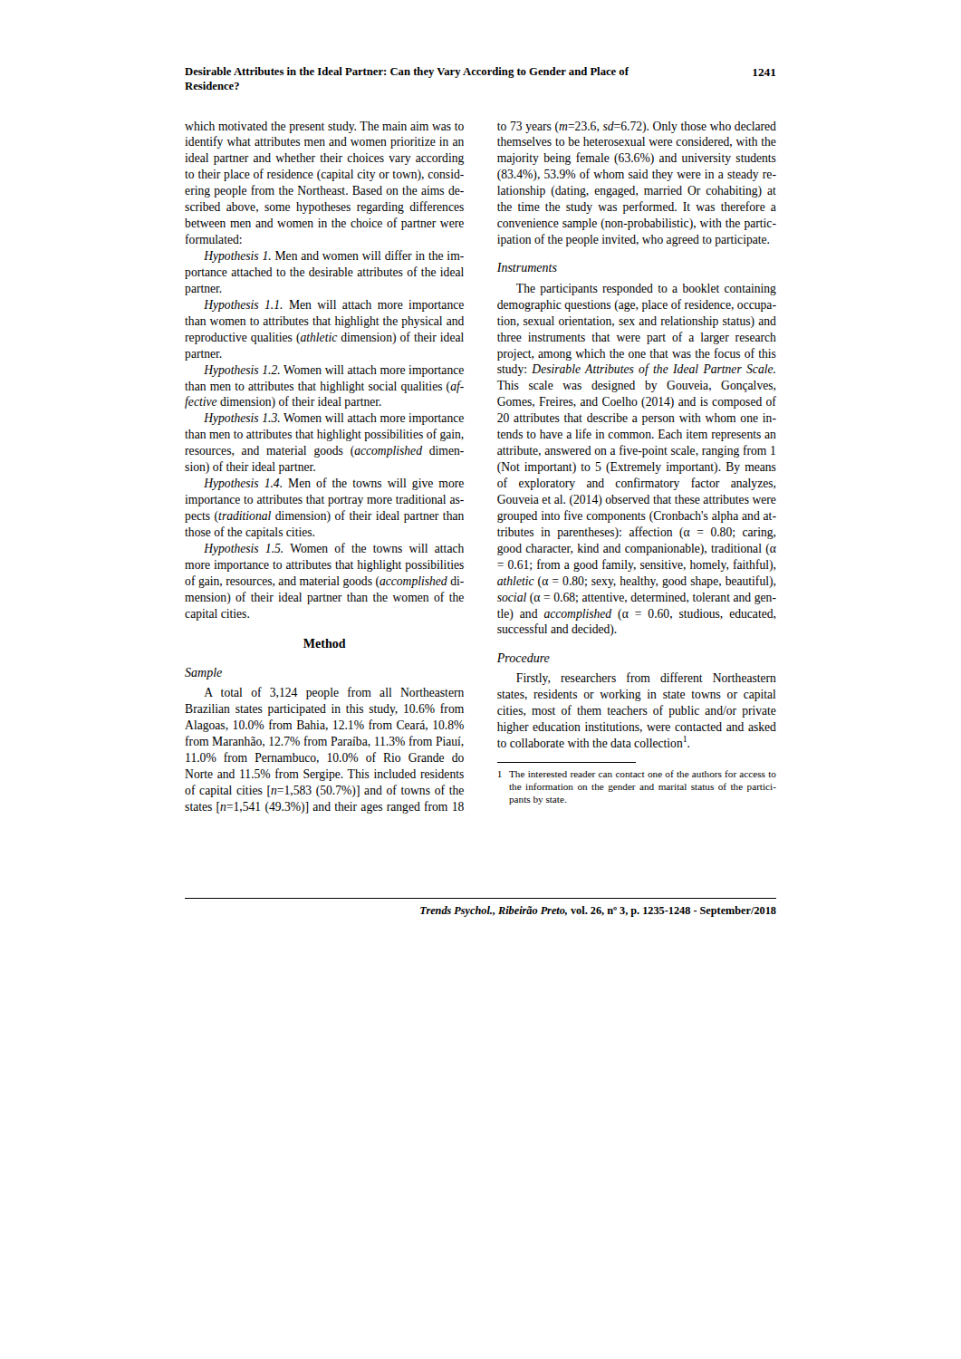Desirable Attributes in the Ideal Partner: Can they Vary According to Gender and Place of Residence?
1241
which motivated the present study. The main aim was to identify what attributes men and women prioritize in an ideal partner and whether their choices vary according to their place of residence (capital city or town), considering people from the Northeast. Based on the aims described above, some hypotheses regarding differences between men and women in the choice of partner were formulated:
Hypothesis 1. Men and women will differ in the importance attached to the desirable attributes of the ideal partner.
Hypothesis 1.1. Men will attach more importance than women to attributes that highlight the physical and reproductive qualities (athletic dimension) of their ideal partner.
Hypothesis 1.2. Women will attach more importance than men to attributes that highlight social qualities (affective dimension) of their ideal partner.
Hypothesis 1.3. Women will attach more importance than men to attributes that highlight possibilities of gain, resources, and material goods (accomplished dimension) of their ideal partner.
Hypothesis 1.4. Men of the towns will give more importance to attributes that portray more traditional aspects (traditional dimension) of their ideal partner than those of the capitals cities.
Hypothesis 1.5. Women of the towns will attach more importance to attributes that highlight possibilities of gain, resources, and material goods (accomplished dimension) of their ideal partner than the women of the capital cities.
Method
Sample
A total of 3,124 people from all Northeastern Brazilian states participated in this study, 10.6% from Alagoas, 10.0% from Bahia, 12.1% from Ceará, 10.8% from Maranhão, 12.7% from Paraíba, 11.3% from Piauí, 11.0% from Pernambuco, 10.0% of Rio Grande do Norte and 11.5% from Sergipe. This included residents of capital cities [n=1,583 (50.7%)] and of towns of the states [n=1,541 (49.3%)] and their ages ranged from 18 to 73 years (m=23.6, sd=6.72). Only those who declared themselves to be heterosexual were considered, with the majority being female (63.6%) and university students (83.4%), 53.9% of whom said they were in a steady relationship (dating, engaged, married Or cohabiting) at the time the study was performed. It was therefore a convenience sample (non-probabilistic), with the participation of the people invited, who agreed to participate.
Instruments
The participants responded to a booklet containing demographic questions (age, place of residence, occupation, sexual orientation, sex and relationship status) and three instruments that were part of a larger research project, among which the one that was the focus of this study: Desirable Attributes of the Ideal Partner Scale. This scale was designed by Gouveia, Gonçalves, Gomes, Freires, and Coelho (2014) and is composed of 20 attributes that describe a person with whom one intends to have a life in common. Each item represents an attribute, answered on a five-point scale, ranging from 1 (Not important) to 5 (Extremely important). By means of exploratory and confirmatory factor analyzes, Gouveia et al. (2014) observed that these attributes were grouped into five components (Cronbach's alpha and attributes in parentheses): affection (α = 0.80; caring, good character, kind and companionable), traditional (α = 0.61; from a good family, sensitive, homely, faithful), athletic (α = 0.80; sexy, healthy, good shape, beautiful), social (α = 0.68; attentive, determined, tolerant and gentle) and accomplished (α = 0.60, studious, educated, successful and decided).
Procedure
Firstly, researchers from different Northeastern states, residents or working in state towns or capital cities, most of them teachers of public and/or private higher education institutions, were contacted and asked to collaborate with the data collection1.
1
The interested reader can contact one of the authors for access to the information on the gender and marital status of the participants by state.
Trends Psychol., Ribeirão Preto, vol. 26, nº 3, p. 1235-1248 - September/2018